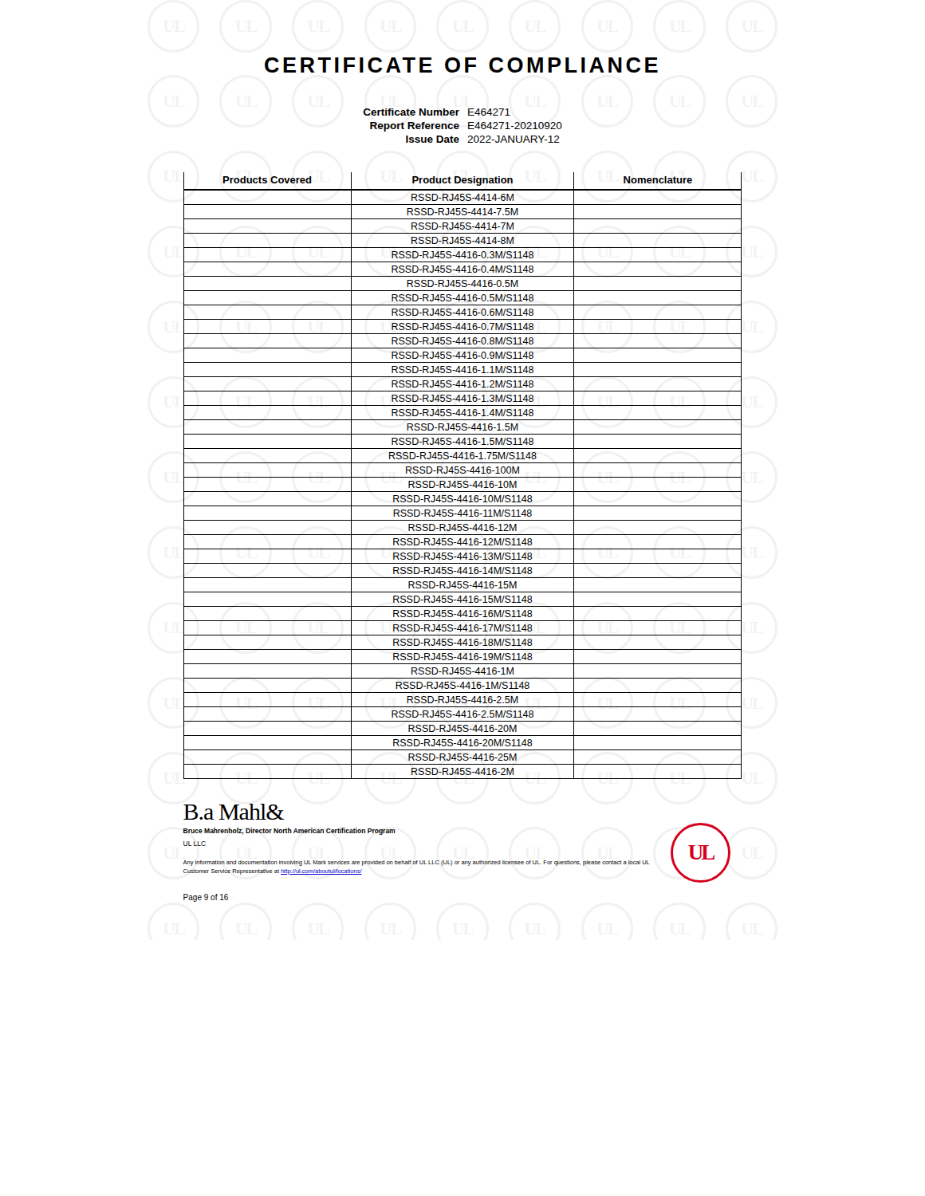UL
UL
UL
UL
UL
UL
UL
UL
UL
UL
UL
UL
UL
UL
UL
UL
UL
UL
UL
UL
UL
UL
UL
UL
UL
UL
UL
UL
UL
UL
UL
UL
UL
UL
UL
UL
UL
UL
UL
UL
UL
UL
UL
UL
UL
UL
UL
UL
UL
UL
UL
UL
UL
UL
UL
UL
UL
UL
UL
UL
UL
UL
UL
UL
UL
UL
UL
UL
UL
UL
UL
UL
UL
UL
UL
UL
UL
UL
UL
UL
UL
UL
UL
UL
UL
UL
UL
UL
UL
UL
UL
UL
UL
UL
UL
UL
UL
UL
UL
UL
UL
UL
UL
UL
UL
UL
UL
UL
UL
UL
UL
UL
UL
UL
UL
UL
UL
UL
UL
UL
UL
UL
UL
UL
UL
UL
CERTIFICATE OF COMPLIANCE
| Certificate Number | E464271 |
| Report Reference | E464271-20210920 |
| Issue Date | 2022-JANUARY-12 |
| Products Covered | Product Designation | Nomenclature |
| --- | --- | --- |
| | RSSD-RJ45S-4414-6M | |
| | RSSD-RJ45S-4414-7.5M | |
| | RSSD-RJ45S-4414-7M | |
| | RSSD-RJ45S-4414-8M | |
| | RSSD-RJ45S-4416-0.3M/S1148 | |
| | RSSD-RJ45S-4416-0.4M/S1148 | |
| | RSSD-RJ45S-4416-0.5M | |
| | RSSD-RJ45S-4416-0.5M/S1148 | |
| | RSSD-RJ45S-4416-0.6M/S1148 | |
| | RSSD-RJ45S-4416-0.7M/S1148 | |
| | RSSD-RJ45S-4416-0.8M/S1148 | |
| | RSSD-RJ45S-4416-0.9M/S1148 | |
| | RSSD-RJ45S-4416-1.1M/S1148 | |
| | RSSD-RJ45S-4416-1.2M/S1148 | |
| | RSSD-RJ45S-4416-1.3M/S1148 | |
| | RSSD-RJ45S-4416-1.4M/S1148 | |
| | RSSD-RJ45S-4416-1.5M | |
| | RSSD-RJ45S-4416-1.5M/S1148 | |
| | RSSD-RJ45S-4416-1.75M/S1148 | |
| | RSSD-RJ45S-4416-100M | |
| | RSSD-RJ45S-4416-10M | |
| | RSSD-RJ45S-4416-10M/S1148 | |
| | RSSD-RJ45S-4416-11M/S1148 | |
| | RSSD-RJ45S-4416-12M | |
| | RSSD-RJ45S-4416-12M/S1148 | |
| | RSSD-RJ45S-4416-13M/S1148 | |
| | RSSD-RJ45S-4416-14M/S1148 | |
| | RSSD-RJ45S-4416-15M | |
| | RSSD-RJ45S-4416-15M/S1148 | |
| | RSSD-RJ45S-4416-16M/S1148 | |
| | RSSD-RJ45S-4416-17M/S1148 | |
| | RSSD-RJ45S-4416-18M/S1148 | |
| | RSSD-RJ45S-4416-19M/S1148 | |
| | RSSD-RJ45S-4416-1M | |
| | RSSD-RJ45S-4416-1M/S1148 | |
| | RSSD-RJ45S-4416-2.5M | |
| | RSSD-RJ45S-4416-2.5M/S1148 | |
| | RSSD-RJ45S-4416-20M | |
| | RSSD-RJ45S-4416-20M/S1148 | |
| | RSSD-RJ45S-4416-25M | |
| | RSSD-RJ45S-4416-2M | |
B.a Mahl&
Bruce Mahrenholz, Director North American Certification Program
UL LLC
Any information and documentation involving UL Mark services are provided on behalf of UL LLC (UL) or any authorized licensee of UL. For questions, please contact a local UL Customer Service Representative at http://ul.com/aboutul/locations/
Page 9 of 16
UL